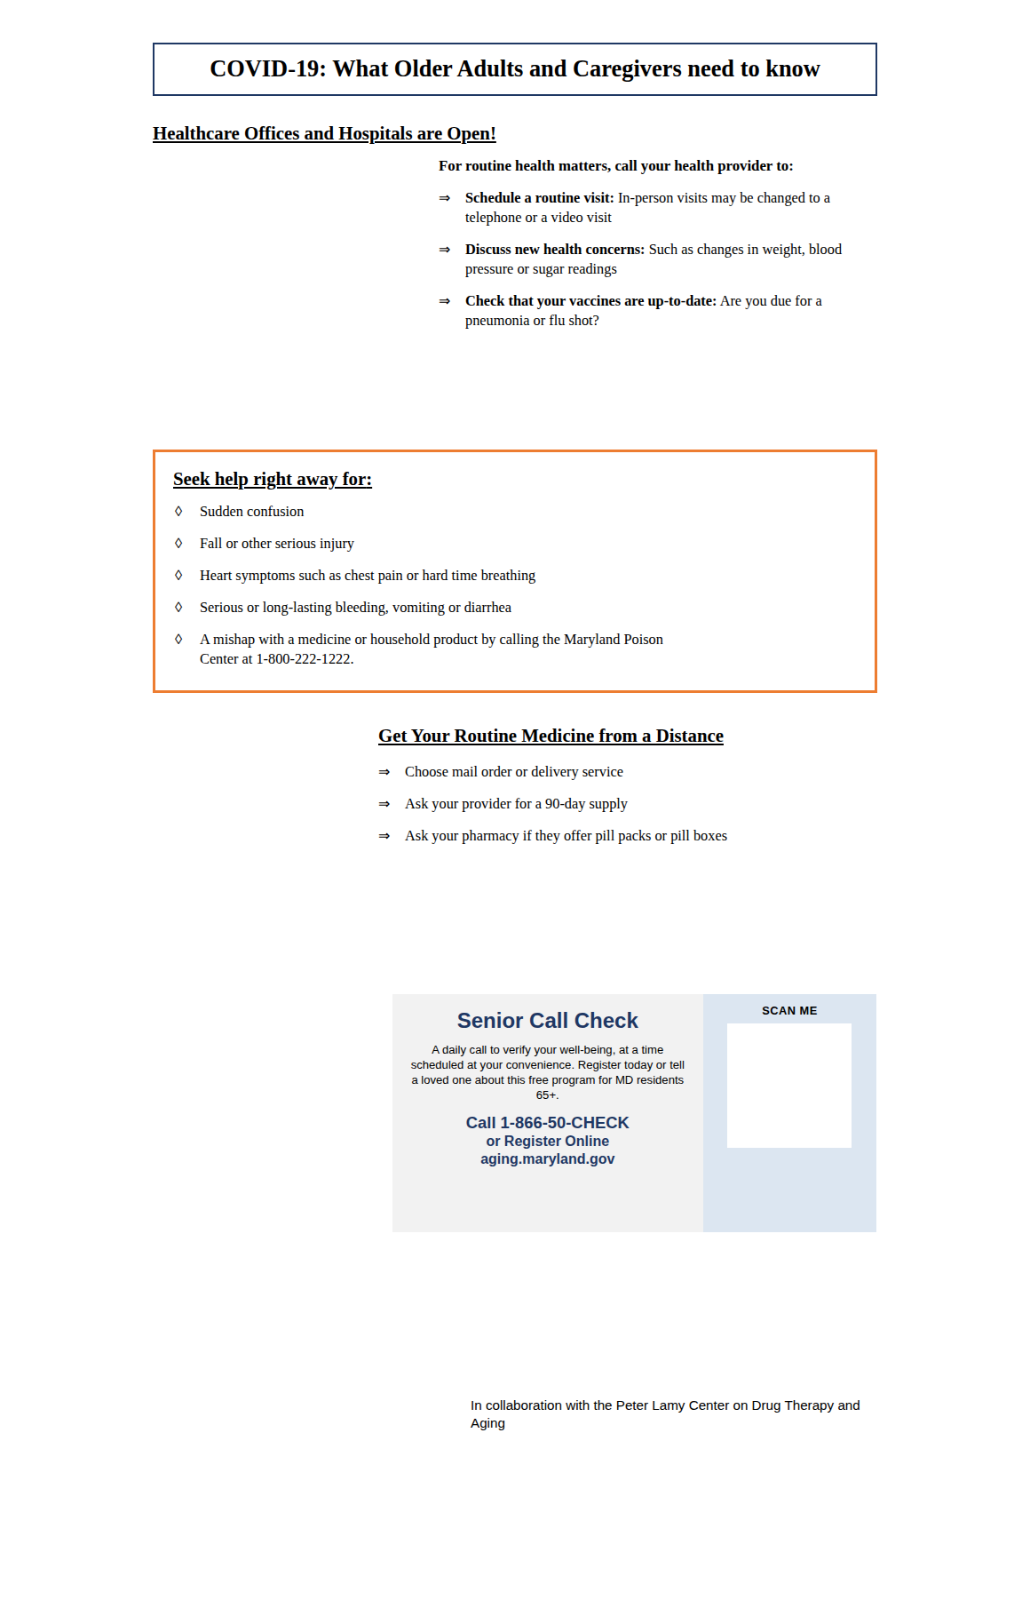COVID-19: What Older Adults and Caregivers need to know
Healthcare Offices and Hospitals are Open!
For routine health matters, call your health provider to:
Schedule a routine visit: In-person visits may be changed to a telephone or a video visit
Discuss new health concerns: Such as changes in weight, blood pressure or sugar readings
Check that your vaccines are up-to-date: Are you due for a pneumonia or flu shot?
Seek help right away for:
Sudden confusion
Fall or other serious injury
Heart symptoms such as chest pain or hard time breathing
Serious or long-lasting bleeding, vomiting or diarrhea
A mishap with a medicine or household product by calling the Maryland Poison Center at 1-800-222-1222.
Get Your Routine Medicine from a Distance
Choose mail order or delivery service
Ask your provider for a 90-day supply
Ask your pharmacy if they offer pill packs or pill boxes
Senior Call Check
A daily call to verify your well-being, at a time scheduled at your convenience. Register today or tell a loved one about this free program for MD residents 65+.
Call 1-866-50-CHECK or Register Online aging.maryland.gov
SCAN ME
In collaboration with the Peter Lamy Center on Drug Therapy and Aging